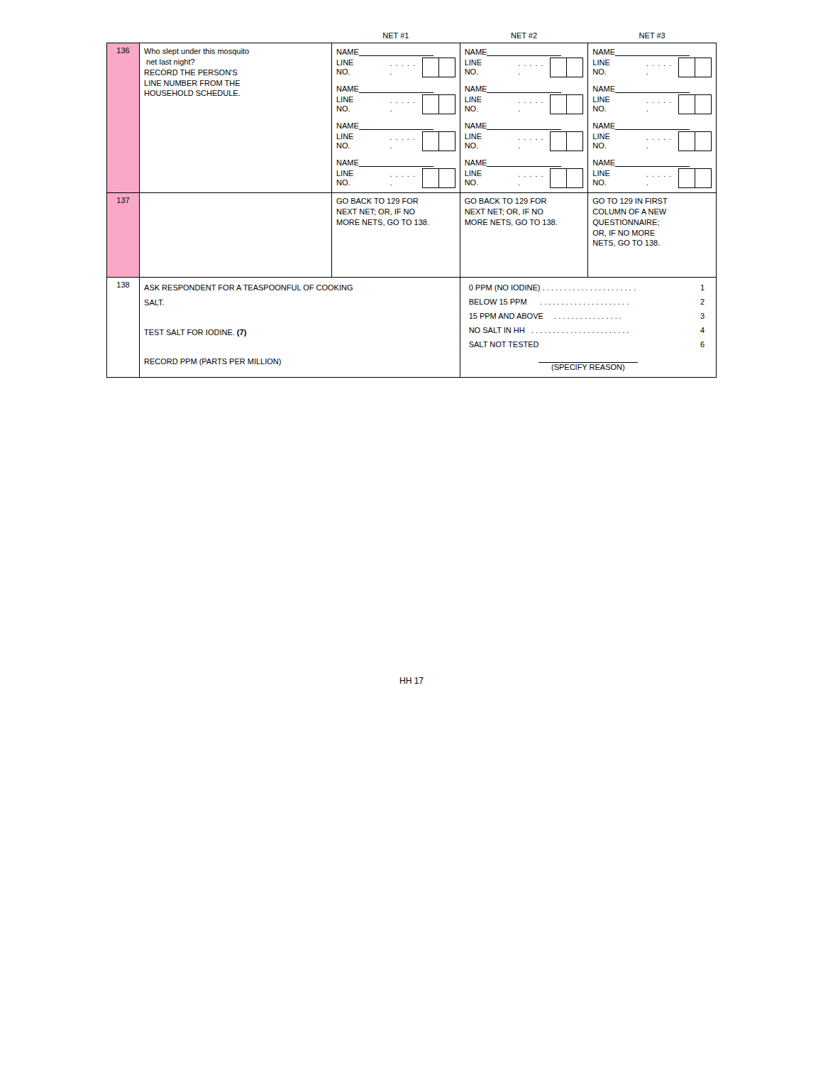| | | NET #1 | NET #2 | NET #3 |
| 136 | Who slept under this mosquito net last night? RECORD THE PERSON'S LINE NUMBER FROM THE HOUSEHOLD SCHEDULE. | NAME LINE NO. . . . . . . NAME LINE NO. . . . . . . NAME LINE NO. . . . . . . NAME LINE NO. . . . . . . | NAME LINE NO. . . . . . . NAME LINE NO. . . . . . . NAME LINE NO. . . . . . . NAME LINE NO. . . . . . . | NAME LINE NO. . . . . . . NAME LINE NO. . . . . . . NAME LINE NO. . . . . . . NAME LINE NO. . . . . . . |
| 137 | | GO BACK TO 129 FOR NEXT NET; OR, IF NO MORE NETS, GO TO 138. | GO BACK TO 129 FOR NEXT NET; OR, IF NO MORE NETS, GO TO 138. | GO TO 129 IN FIRST COLUMN OF A NEW QUESTIONNAIRE; OR, IF NO MORE NETS, GO TO 138. |
| 138 | ASK RESPONDENT FOR A TEASPOONFUL OF COOKING SALT. TEST SALT FOR IODINE. (7) RECORD PPM (PARTS PER MILLION) | / 0 PPM (NO IODINE) . . . . . . . . . . . . . . . . . . . . . . / 1 / / BELOW 15 PPM . . . . . . . . . . . . . . . . . . . . . / 2 / / 15 PPM AND ABOVE . . . . . . . . . . . . . . . . / 3 / / NO SALT IN HH . . . . . . . . . . . . . . . . . . . . . . . / 4 / / SALT NOT TESTED / 6 / / (SPECIFY REASON) / |
HH 17